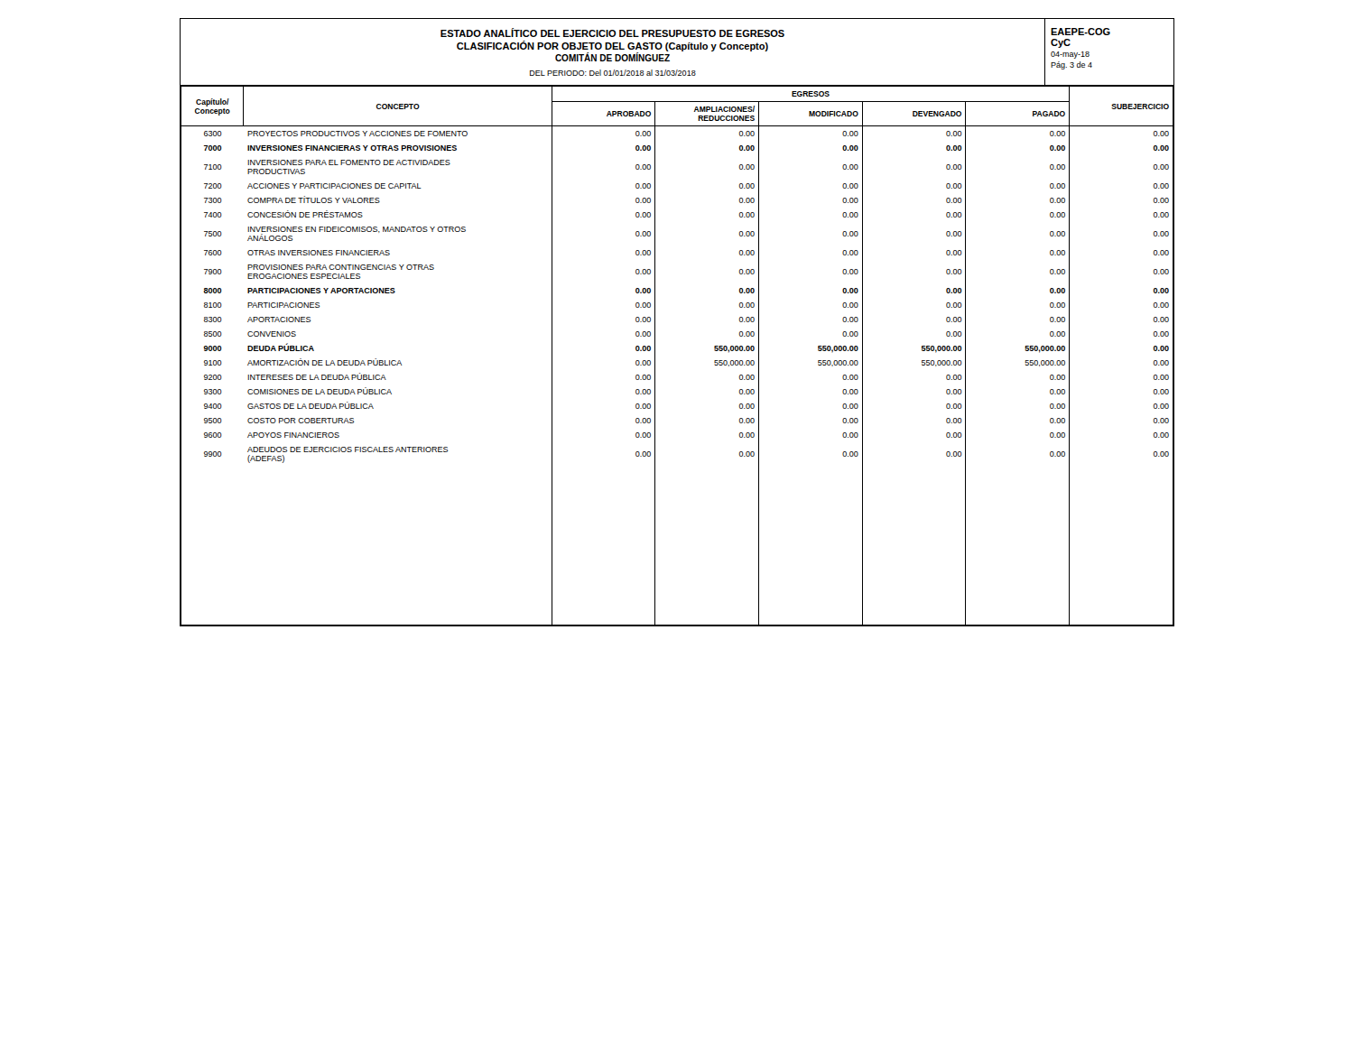ESTADO ANALÍTICO DEL EJERCICIO DEL PRESUPUESTO DE EGRESOS
CLASIFICACIÓN POR OBJETO DEL GASTO (Capítulo y Concepto)
COMITÁN DE DOMÍNGUEZ
DEL PERIODO: Del 01/01/2018 al 31/03/2018
EAEPE-COG
CyC
04-may-18
Pág. 3 de 4
| Capítulo/ Concepto | CONCEPTO | EGRESOS | SUBEJERCICIO |
| --- | --- | --- | --- |
| APROBADO | AMPLIACIONES/ REDUCCIONES | MODIFICADO | DEVENGADO | PAGADO |
| 6300 | PROYECTOS PRODUCTIVOS Y ACCIONES DE FOMENTO | 0.00 | 0.00 | 0.00 | 0.00 | 0.00 | 0.00 |
| 7000 | INVERSIONES FINANCIERAS Y OTRAS PROVISIONES | 0.00 | 0.00 | 0.00 | 0.00 | 0.00 | 0.00 |
| 7100 | INVERSIONES PARA EL FOMENTO DE ACTIVIDADES PRODUCTIVAS | 0.00 | 0.00 | 0.00 | 0.00 | 0.00 | 0.00 |
| 7200 | ACCIONES Y PARTICIPACIONES DE CAPITAL | 0.00 | 0.00 | 0.00 | 0.00 | 0.00 | 0.00 |
| 7300 | COMPRA DE TÍTULOS Y VALORES | 0.00 | 0.00 | 0.00 | 0.00 | 0.00 | 0.00 |
| 7400 | CONCESIÓN DE PRÉSTAMOS | 0.00 | 0.00 | 0.00 | 0.00 | 0.00 | 0.00 |
| 7500 | INVERSIONES EN FIDEICOMISOS, MANDATOS Y OTROS ANÁLOGOS | 0.00 | 0.00 | 0.00 | 0.00 | 0.00 | 0.00 |
| 7600 | OTRAS INVERSIONES FINANCIERAS | 0.00 | 0.00 | 0.00 | 0.00 | 0.00 | 0.00 |
| 7900 | PROVISIONES PARA CONTINGENCIAS Y OTRAS EROGACIONES ESPECIALES | 0.00 | 0.00 | 0.00 | 0.00 | 0.00 | 0.00 |
| 8000 | PARTICIPACIONES Y APORTACIONES | 0.00 | 0.00 | 0.00 | 0.00 | 0.00 | 0.00 |
| 8100 | PARTICIPACIONES | 0.00 | 0.00 | 0.00 | 0.00 | 0.00 | 0.00 |
| 8300 | APORTACIONES | 0.00 | 0.00 | 0.00 | 0.00 | 0.00 | 0.00 |
| 8500 | CONVENIOS | 0.00 | 0.00 | 0.00 | 0.00 | 0.00 | 0.00 |
| 9000 | DEUDA PÚBLICA | 0.00 | 550,000.00 | 550,000.00 | 550,000.00 | 550,000.00 | 0.00 |
| 9100 | AMORTIZACIÓN DE LA DEUDA PÚBLICA | 0.00 | 550,000.00 | 550,000.00 | 550,000.00 | 550,000.00 | 0.00 |
| 9200 | INTERESES DE LA DEUDA PÚBLICA | 0.00 | 0.00 | 0.00 | 0.00 | 0.00 | 0.00 |
| 9300 | COMISIONES DE LA DEUDA PÚBLICA | 0.00 | 0.00 | 0.00 | 0.00 | 0.00 | 0.00 |
| 9400 | GASTOS DE LA DEUDA PÚBLICA | 0.00 | 0.00 | 0.00 | 0.00 | 0.00 | 0.00 |
| 9500 | COSTO POR COBERTURAS | 0.00 | 0.00 | 0.00 | 0.00 | 0.00 | 0.00 |
| 9600 | APOYOS FINANCIEROS | 0.00 | 0.00 | 0.00 | 0.00 | 0.00 | 0.00 |
| 9900 | ADEUDOS DE EJERCICIOS FISCALES ANTERIORES (ADEFAS) | 0.00 | 0.00 | 0.00 | 0.00 | 0.00 | 0.00 |